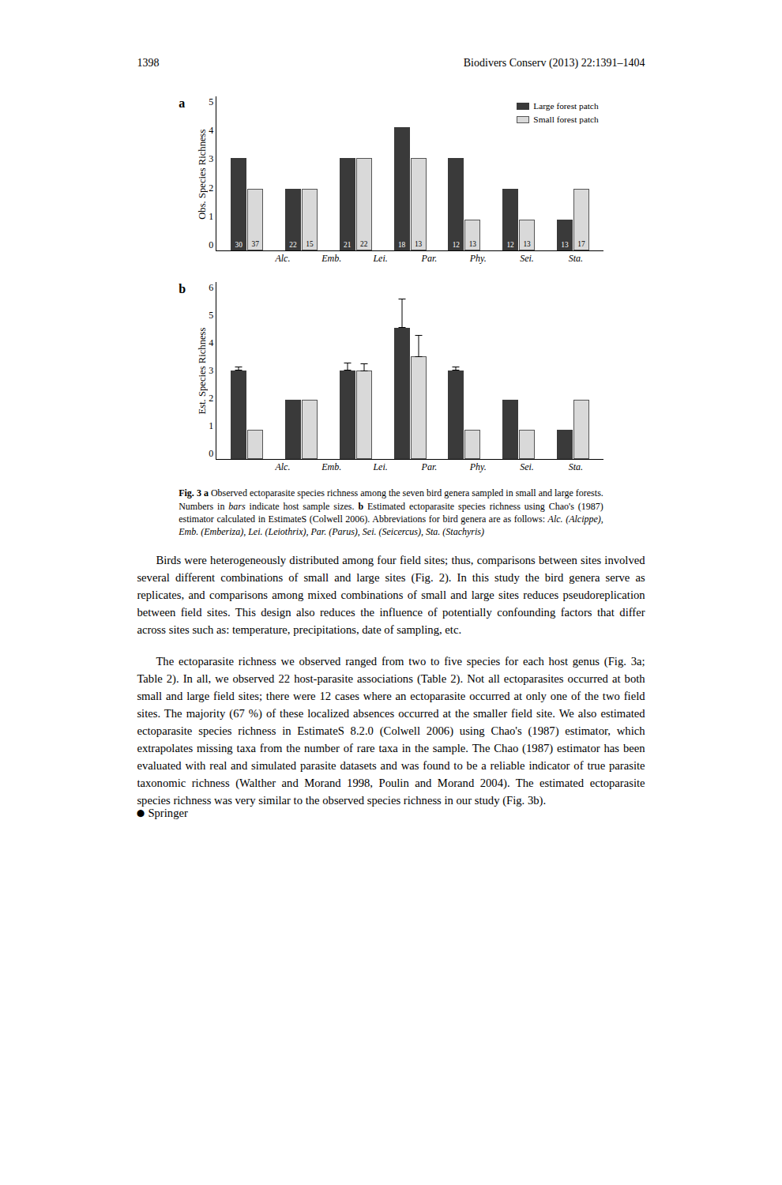1398 Biodivers Conserv (2013) 22:1391–1404
a
Obs. Species Richness
543210
Large forest patch
Small forest patch
30
37
22
15
21
22
18
13
12
13
12
13
13
17
Alc. Emb. Lei. Par. Phy. Sei. Sta.
b
Est. Species Richness
6543210
Alc. Emb. Lei. Par. Phy. Sei. Sta.
Fig. 3 a Observed ectoparasite species richness among the seven bird genera sampled in small and large forests. Numbers in bars indicate host sample sizes. b Estimated ectoparasite species richness using Chao's (1987) estimator calculated in EstimateS (Colwell 2006). Abbreviations for bird genera are as follows: Alc. (Alcippe), Emb. (Emberiza), Lei. (Leiothrix), Par. (Parus), Sei. (Seicercus), Sta. (Stachyris)
Birds were heterogeneously distributed among four field sites; thus, comparisons between sites involved several different combinations of small and large sites (Fig. 2). In this study the bird genera serve as replicates, and comparisons among mixed combinations of small and large sites reduces pseudoreplication between field sites. This design also reduces the influence of potentially confounding factors that differ across sites such as: temperature, precipitations, date of sampling, etc.
The ectoparasite richness we observed ranged from two to five species for each host genus (Fig. 3a; Table 2). In all, we observed 22 host-parasite associations (Table 2). Not all ectoparasites occurred at both small and large field sites; there were 12 cases where an ectoparasite occurred at only one of the two field sites. The majority (67 %) of these localized absences occurred at the smaller field site. We also estimated ectoparasite species richness in EstimateS 8.2.0 (Colwell 2006) using Chao's (1987) estimator, which extrapolates missing taxa from the number of rare taxa in the sample. The Chao (1987) estimator has been evaluated with real and simulated parasite datasets and was found to be a reliable indicator of true parasite taxonomic richness (Walther and Morand 1998, Poulin and Morand 2004). The estimated ectoparasite species richness was very similar to the observed species richness in our study (Fig. 3b).
Springer